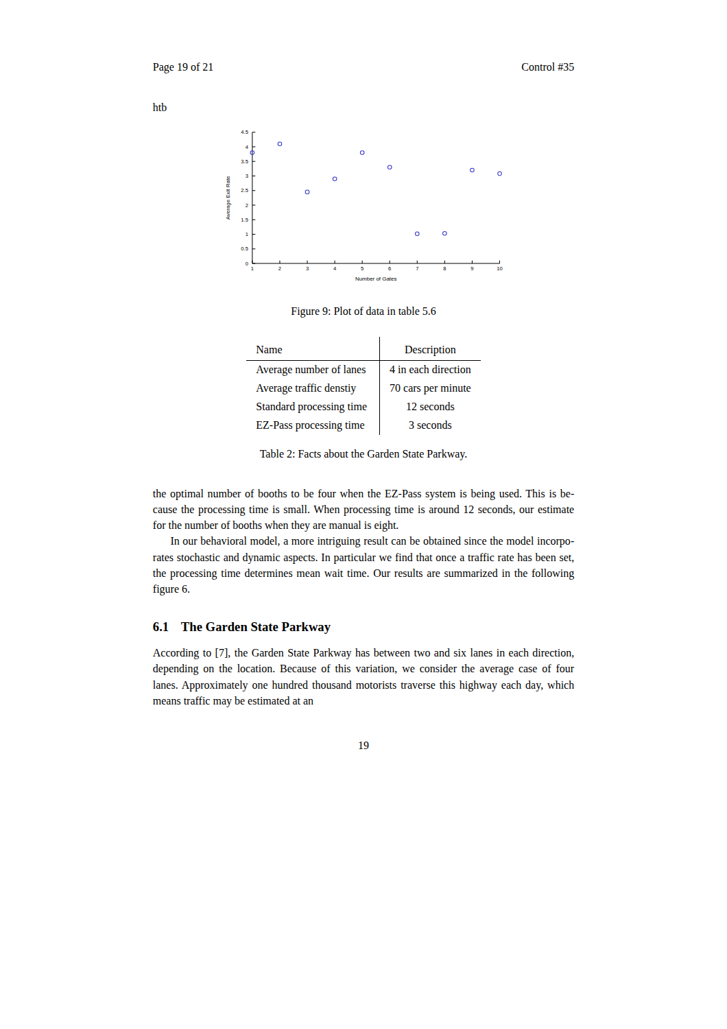Page 19 of 21 Control #35
htb
y ticks: 0,0.5,...,4.5 (0 at y=140, 4.5 at y=10) 0 0.5 1 1.5 2 2.5 3 3.5 4 4.5 1 2 3 4 5 6 7 8 9 10 Number of Gates Average Exit Rate
Figure 9: Plot of data in table 5.6
| Name | Description |
| --- | --- |
| Average number of lanes | 4 in each direction |
| Average traffic denstiy | 70 cars per minute |
| Standard processing time | 12 seconds |
| EZ-Pass processing time | 3 seconds |
Table 2: Facts about the Garden State Parkway.
the optimal number of booths to be four when the EZ-Pass system is being used. This is because the processing time is small. When processing time is around 12 seconds, our estimate for the number of booths when they are manual is eight.
In our behavioral model, a more intriguing result can be obtained since the model incorporates stochastic and dynamic aspects. In particular we find that once a traffic rate has been set, the processing time determines mean wait time. Our results are summarized in the following figure 6.
6.1 The Garden State Parkway
According to [7], the Garden State Parkway has between two and six lanes in each direction, depending on the location. Because of this variation, we consider the average case of four lanes. Approximately one hundred thousand motorists traverse this highway each day, which means traffic may be estimated at an
19